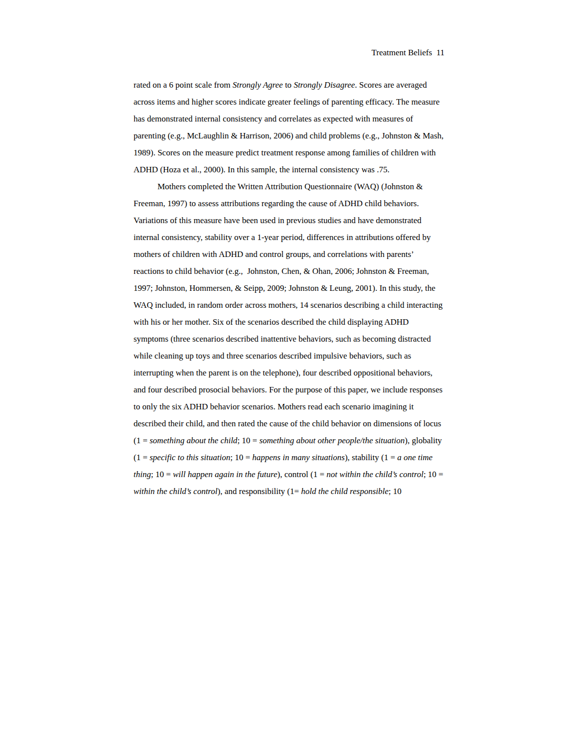Treatment Beliefs 11
rated on a 6 point scale from Strongly Agree to Strongly Disagree. Scores are averaged across items and higher scores indicate greater feelings of parenting efficacy. The measure has demonstrated internal consistency and correlates as expected with measures of parenting (e.g., McLaughlin & Harrison, 2006) and child problems (e.g., Johnston & Mash, 1989). Scores on the measure predict treatment response among families of children with ADHD (Hoza et al., 2000). In this sample, the internal consistency was .75.
Mothers completed the Written Attribution Questionnaire (WAQ) (Johnston & Freeman, 1997) to assess attributions regarding the cause of ADHD child behaviors. Variations of this measure have been used in previous studies and have demonstrated internal consistency, stability over a 1-year period, differences in attributions offered by mothers of children with ADHD and control groups, and correlations with parents’ reactions to child behavior (e.g., Johnston, Chen, & Ohan, 2006; Johnston & Freeman, 1997; Johnston, Hommersen, & Seipp, 2009; Johnston & Leung, 2001). In this study, the WAQ included, in random order across mothers, 14 scenarios describing a child interacting with his or her mother. Six of the scenarios described the child displaying ADHD symptoms (three scenarios described inattentive behaviors, such as becoming distracted while cleaning up toys and three scenarios described impulsive behaviors, such as interrupting when the parent is on the telephone), four described oppositional behaviors, and four described prosocial behaviors. For the purpose of this paper, we include responses to only the six ADHD behavior scenarios. Mothers read each scenario imagining it described their child, and then rated the cause of the child behavior on dimensions of locus (1 = something about the child; 10 = something about other people/the situation), globality (1 = specific to this situation; 10 = happens in many situations), stability (1 = a one time thing; 10 = will happen again in the future), control (1 = not within the child’s control; 10 = within the child’s control), and responsibility (1= hold the child responsible; 10